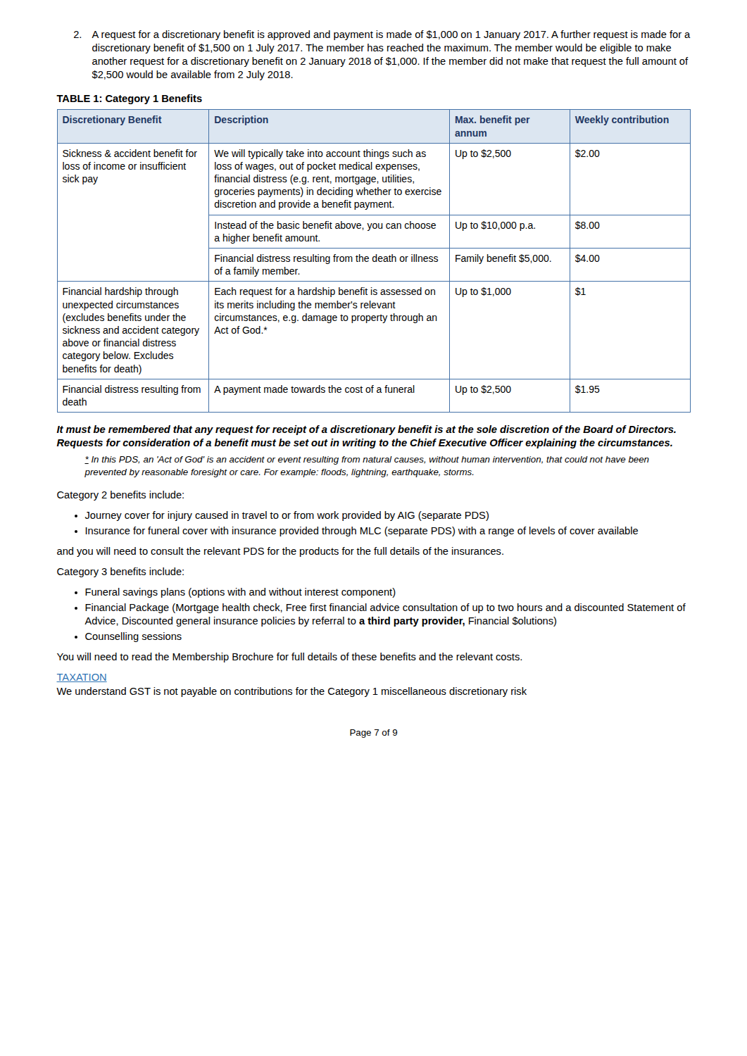A request for a discretionary benefit is approved and payment is made of $1,000 on 1 January 2017. A further request is made for a discretionary benefit of $1,500 on 1 July 2017. The member has reached the maximum. The member would be eligible to make another request for a discretionary benefit on 2 January 2018 of $1,000. If the member did not make that request the full amount of $2,500 would be available from 2 July 2018.
TABLE 1: Category 1 Benefits
| Discretionary Benefit | Description | Max. benefit per annum | Weekly contribution |
| --- | --- | --- | --- |
| Sickness & accident benefit for loss of income or insufficient sick pay | We will typically take into account things such as loss of wages, out of pocket medical expenses, financial distress (e.g. rent, mortgage, utilities, groceries payments) in deciding whether to exercise discretion and provide a benefit payment. | Up to $2,500 | $2.00 |
| Instead of the basic benefit above, you can choose a higher benefit amount. | Up to $10,000 p.a. | $8.00 |
| Financial distress resulting from the death or illness of a family member. | Family benefit $5,000. | $4.00 |
| Financial hardship through unexpected circumstances (excludes benefits under the sickness and accident category above or financial distress category below. Excludes benefits for death) | Each request for a hardship benefit is assessed on its merits including the member's relevant circumstances, e.g. damage to property through an Act of God.* | Up to $1,000 | $1 |
| Financial distress resulting from death | A payment made towards the cost of a funeral | Up to $2,500 | $1.95 |
It must be remembered that any request for receipt of a discretionary benefit is at the sole discretion of the Board of Directors. Requests for consideration of a benefit must be set out in writing to the Chief Executive Officer explaining the circumstances.
* In this PDS, an 'Act of God' is an accident or event resulting from natural causes, without human intervention, that could not have been prevented by reasonable foresight or care. For example: floods, lightning, earthquake, storms.
Category 2 benefits include:
Journey cover for injury caused in travel to or from work provided by AIG (separate PDS)
Insurance for funeral cover with insurance provided through MLC (separate PDS) with a range of levels of cover available
and you will need to consult the relevant PDS for the products for the full details of the insurances.
Category 3 benefits include:
Funeral savings plans (options with and without interest component)
Financial Package (Mortgage health check, Free first financial advice consultation of up to two hours and a discounted Statement of Advice, Discounted general insurance policies by referral to a third party provider, Financial $olutions)
Counselling sessions
You will need to read the Membership Brochure for full details of these benefits and the relevant costs.
TAXATION
We understand GST is not payable on contributions for the Category 1 miscellaneous discretionary risk
Page 7 of 9